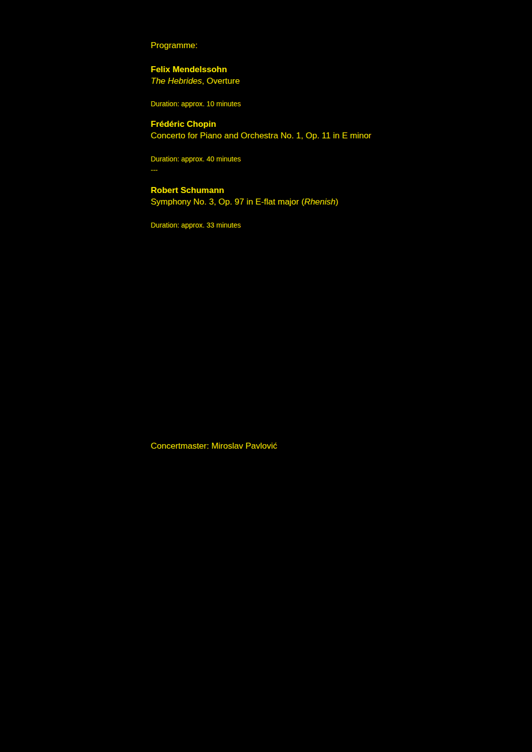Programme:
Felix Mendelssohn
The Hebrides, Overture
Duration: approx. 10 minutes
Frédéric Chopin
Concerto for Piano and Orchestra No. 1, Op. 11 in E minor
Duration: approx. 40 minutes
---
Robert Schumann
Symphony No. 3, Op. 97 in E-flat major (Rhenish)
Duration: approx. 33 minutes
Concertmaster: Miroslav Pavlović